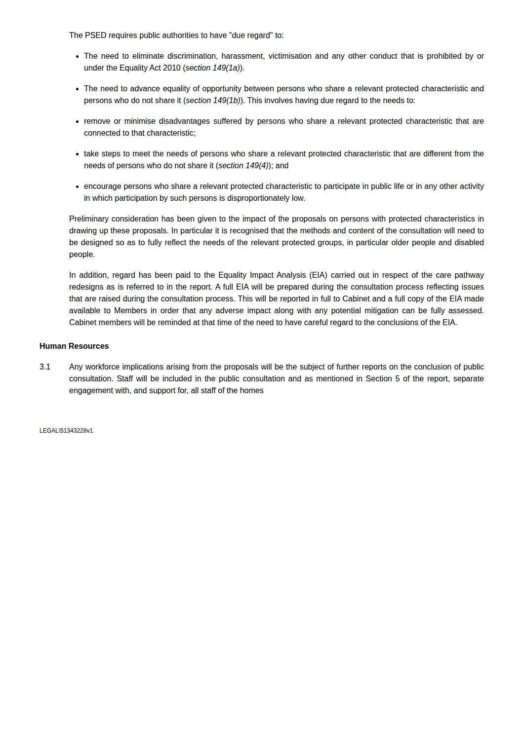The PSED requires public authorities to have "due regard" to:
The need to eliminate discrimination, harassment, victimisation and any other conduct that is prohibited by or under the Equality Act 2010 (section 149(1a)).
The need to advance equality of opportunity between persons who share a relevant protected characteristic and persons who do not share it (section 149(1b)). This involves having due regard to the needs to:
remove or minimise disadvantages suffered by persons who share a relevant protected characteristic that are connected to that characteristic;
take steps to meet the needs of persons who share a relevant protected characteristic that are different from the needs of persons who do not share it (section 149(4)); and
encourage persons who share a relevant protected characteristic to participate in public life or in any other activity in which participation by such persons is disproportionately low.
Preliminary consideration has been given to the impact of the proposals on persons with protected characteristics in drawing up these proposals. In particular it is recognised that the methods and content of the consultation will need to be designed so as to fully reflect the needs of the relevant protected groups, in particular older people and disabled people.
In addition, regard has been paid to the Equality Impact Analysis (EIA) carried out in respect of the care pathway redesigns as is referred to in the report. A full EIA will be prepared during the consultation process reflecting issues that are raised during the consultation process. This will be reported in full to Cabinet and a full copy of the EIA made available to Members in order that any adverse impact along with any potential mitigation can be fully assessed. Cabinet members will be reminded at that time of the need to have careful regard to the conclusions of the EIA.
Human Resources
3.1
Any workforce implications arising from the proposals will be the subject of further reports on the conclusion of public consultation. Staff will be included in the public consultation and as mentioned in Section 5 of the report, separate engagement with, and support for, all staff of the homes
LEGAL\51343228v1